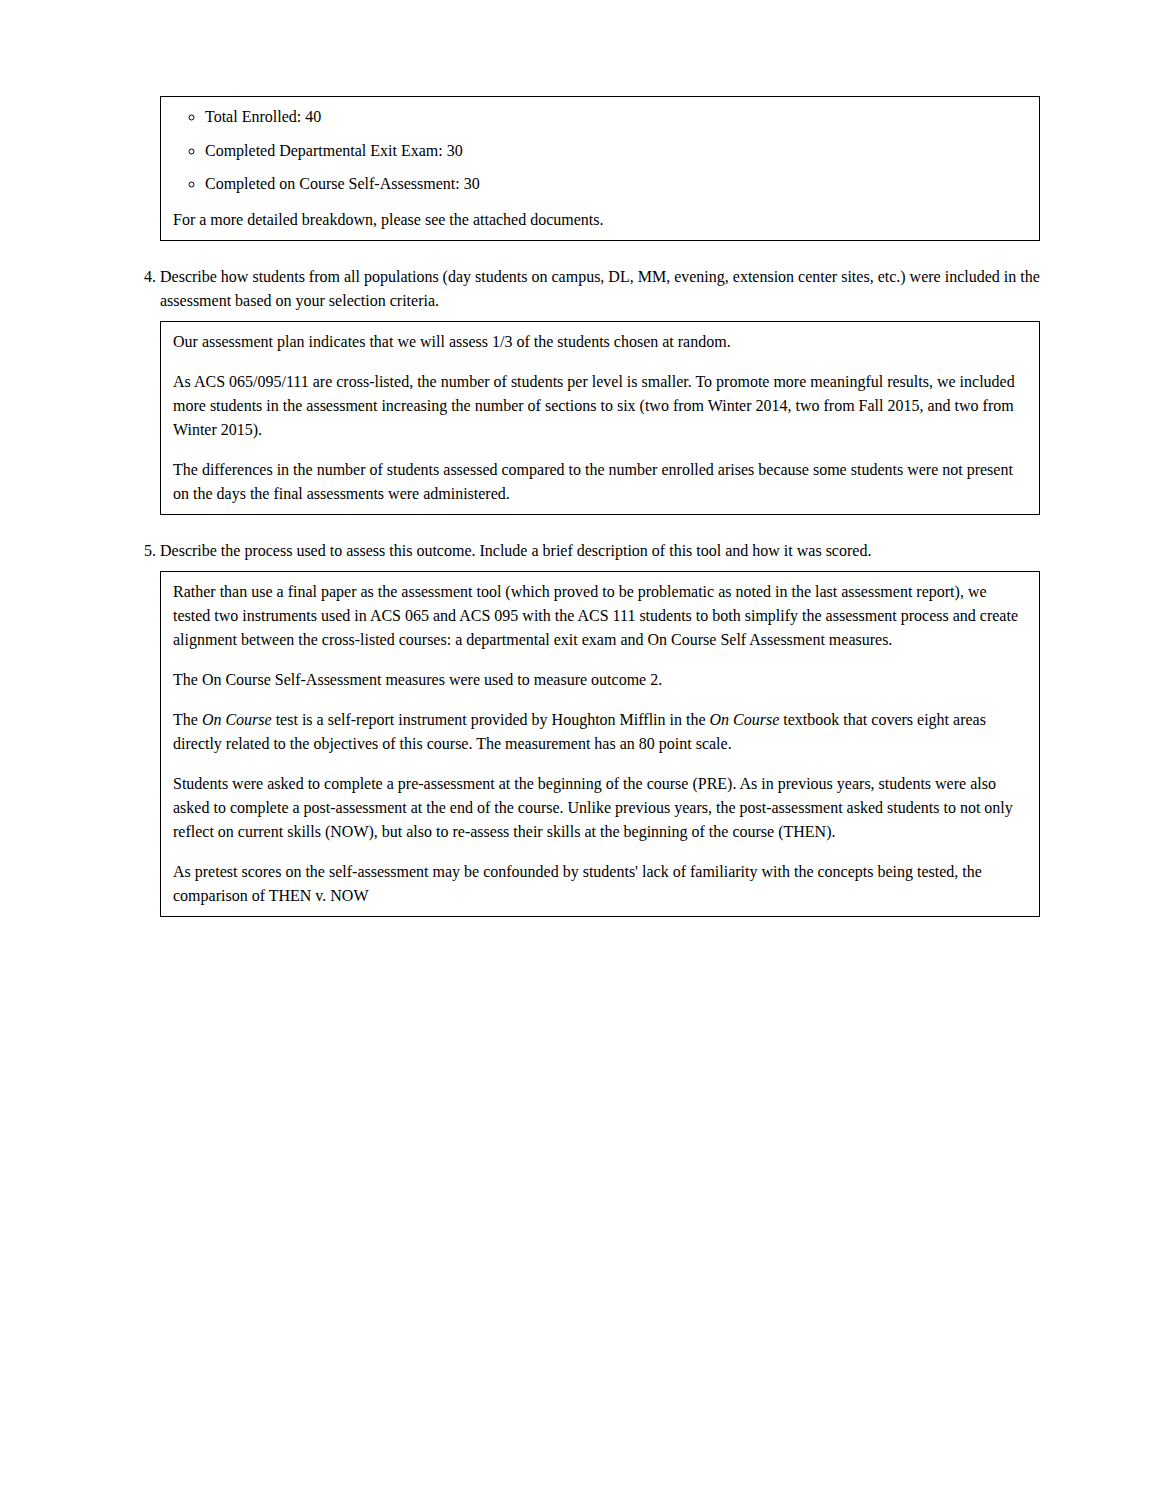Total Enrolled: 40
Completed Departmental Exit Exam: 30
Completed on Course Self-Assessment: 30
For a more detailed breakdown, please see the attached documents.
Describe how students from all populations (day students on campus, DL, MM, evening, extension center sites, etc.) were included in the assessment based on your selection criteria.
Our assessment plan indicates that we will assess 1/3 of the students chosen at random.
As ACS 065/095/111 are cross-listed, the number of students per level is smaller. To promote more meaningful results, we included more students in the assessment increasing the number of sections to six (two from Winter 2014, two from Fall 2015, and two from Winter 2015).
The differences in the number of students assessed compared to the number enrolled arises because some students were not present on the days the final assessments were administered.
Describe the process used to assess this outcome. Include a brief description of this tool and how it was scored.
Rather than use a final paper as the assessment tool (which proved to be problematic as noted in the last assessment report), we tested two instruments used in ACS 065 and ACS 095 with the ACS 111 students to both simplify the assessment process and create alignment between the cross-listed courses: a departmental exit exam and On Course Self Assessment measures.
The On Course Self-Assessment measures were used to measure outcome 2.
The On Course test is a self-report instrument provided by Houghton Mifflin in the On Course textbook that covers eight areas directly related to the objectives of this course. The measurement has an 80 point scale.
Students were asked to complete a pre-assessment at the beginning of the course (PRE). As in previous years, students were also asked to complete a post-assessment at the end of the course. Unlike previous years, the post-assessment asked students to not only reflect on current skills (NOW), but also to re-assess their skills at the beginning of the course (THEN).
As pretest scores on the self-assessment may be confounded by students' lack of familiarity with the concepts being tested, the comparison of THEN v. NOW